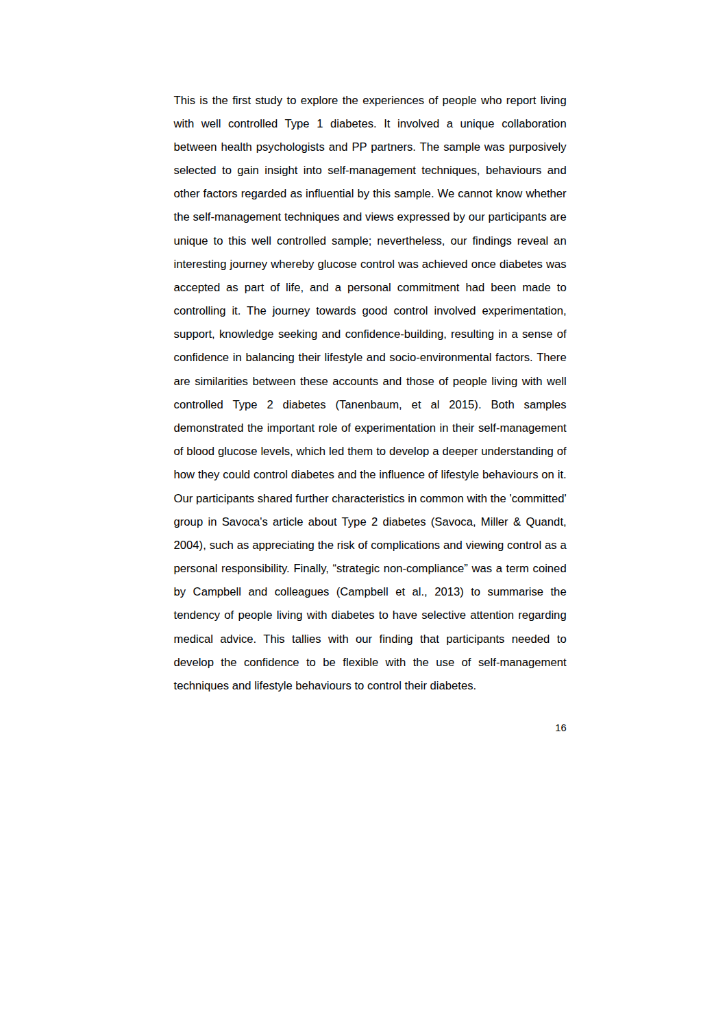This is the first study to explore the experiences of people who report living with well controlled Type 1 diabetes. It involved a unique collaboration between health psychologists and PP partners. The sample was purposively selected to gain insight into self-management techniques, behaviours and other factors regarded as influential by this sample. We cannot know whether the self-management techniques and views expressed by our participants are unique to this well controlled sample; nevertheless, our findings reveal an interesting journey whereby glucose control was achieved once diabetes was accepted as part of life, and a personal commitment had been made to controlling it. The journey towards good control involved experimentation, support, knowledge seeking and confidence-building, resulting in a sense of confidence in balancing their lifestyle and socio-environmental factors. There are similarities between these accounts and those of people living with well controlled Type 2 diabetes (Tanenbaum, et al 2015). Both samples demonstrated the important role of experimentation in their self-management of blood glucose levels, which led them to develop a deeper understanding of how they could control diabetes and the influence of lifestyle behaviours on it. Our participants shared further characteristics in common with the 'committed' group in Savoca's article about Type 2 diabetes (Savoca, Miller & Quandt, 2004), such as appreciating the risk of complications and viewing control as a personal responsibility. Finally, “strategic non-compliance” was a term coined by Campbell and colleagues (Campbell et al., 2013) to summarise the tendency of people living with diabetes to have selective attention regarding medical advice. This tallies with our finding that participants needed to develop the confidence to be flexible with the use of self-management techniques and lifestyle behaviours to control their diabetes.
16